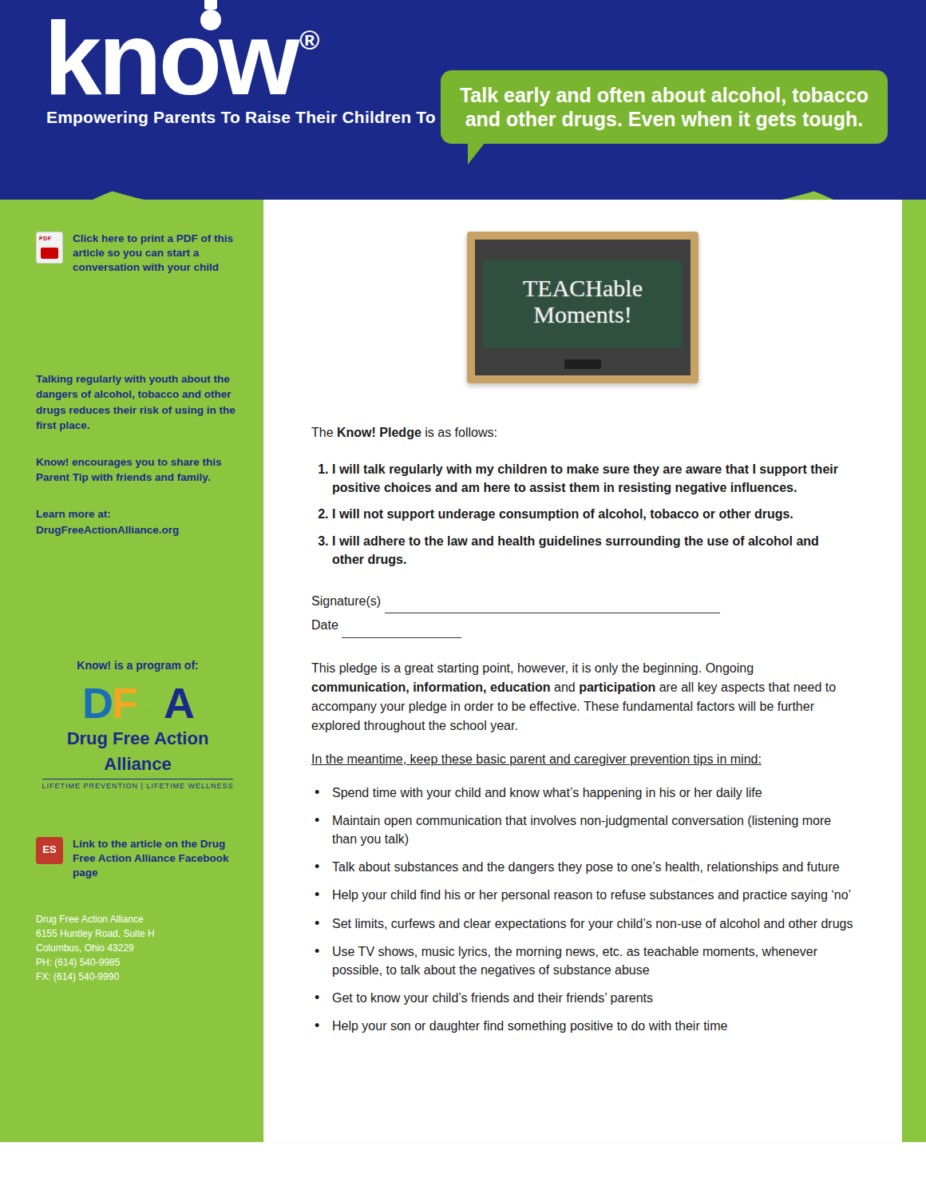know®
Empowering Parents To Raise Their Children To Be Substance-Free
Talk early and often about alcohol, tobacco and other drugs. Even when it gets tough.
Click here to print a PDF of this article so you can start a conversation with your child
Talking regularly with youth about the dangers of alcohol, tobacco and other drugs reduces their risk of using in the first place.
Know! encourages you to share this Parent Tip with friends and family.
Learn more at:
DrugFreeActionAlliance.org
Know! is a program of:
DFAA
Drug Free Action Alliance
LIFETIME PREVENTION | LIFETIME WELLNESS
ES
Link to the article on the Drug Free Action Alliance Facebook page
Drug Free Action Alliance
6155 Huntley Road, Suite H
Columbus, Ohio 43229
PH: (614) 540-9985
FX: (614) 540-9990
TEACHable
Moments!
The Know! Pledge is as follows:
I will talk regularly with my children to make sure they are aware that I support their positive choices and am here to assist them in resisting negative influences.
I will not support underage consumption of alcohol, tobacco or other drugs.
I will adhere to the law and health guidelines surrounding the use of alcohol and other drugs.
Signature(s)
Date
This pledge is a great starting point, however, it is only the beginning. Ongoing communication, information, education and participation are all key aspects that need to accompany your pledge in order to be effective. These fundamental factors will be further explored throughout the school year.
In the meantime, keep these basic parent and caregiver prevention tips in mind:
Spend time with your child and know what’s happening in his or her daily life
Maintain open communication that involves non-judgmental conversation (listening more than you talk)
Talk about substances and the dangers they pose to one’s health, relationships and future
Help your child find his or her personal reason to refuse substances and practice saying ‘no’
Set limits, curfews and clear expectations for your child’s non-use of alcohol and other drugs
Use TV shows, music lyrics, the morning news, etc. as teachable moments, whenever possible, to talk about the negatives of substance abuse
Get to know your child’s friends and their friends’ parents
Help your son or daughter find something positive to do with their time